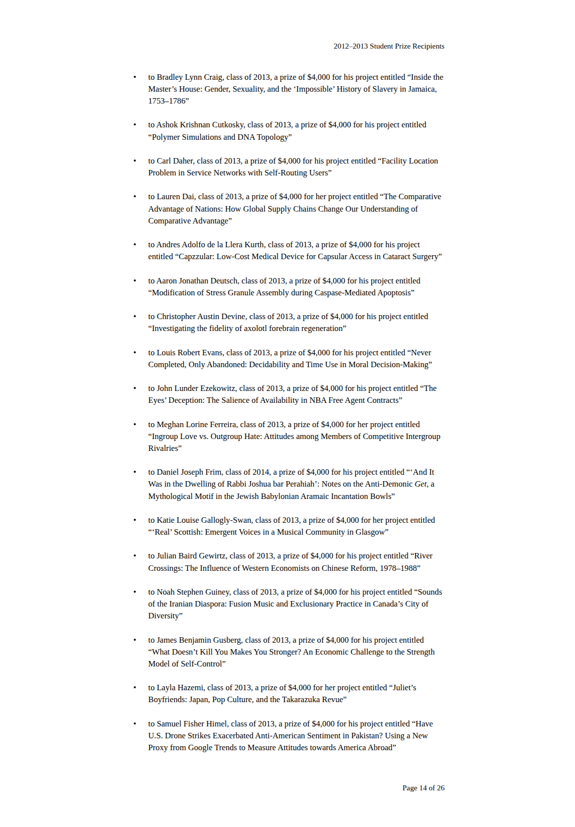2012–2013 Student Prize Recipients
to Bradley Lynn Craig, class of 2013, a prize of $4,000 for his project entitled “Inside the Master’s House: Gender, Sexuality, and the ‘Impossible’ History of Slavery in Jamaica, 1753–1786”
to Ashok Krishnan Cutkosky, class of 2013, a prize of $4,000 for his project entitled “Polymer Simulations and DNA Topology”
to Carl Daher, class of 2013, a prize of $4,000 for his project entitled “Facility Location Problem in Service Networks with Self-Routing Users”
to Lauren Dai, class of 2013, a prize of $4,000 for her project entitled “The Comparative Advantage of Nations: How Global Supply Chains Change Our Understanding of Comparative Advantage”
to Andres Adolfo de la Llera Kurth, class of 2013, a prize of $4,000 for his project entitled “Capzzular: Low-Cost Medical Device for Capsular Access in Cataract Surgery”
to Aaron Jonathan Deutsch, class of 2013, a prize of $4,000 for his project entitled “Modification of Stress Granule Assembly during Caspase-Mediated Apoptosis”
to Christopher Austin Devine, class of 2013, a prize of $4,000 for his project entitled “Investigating the fidelity of axolotl forebrain regeneration”
to Louis Robert Evans, class of 2013, a prize of $4,000 for his project entitled “Never Completed, Only Abandoned: Decidability and Time Use in Moral Decision-Making”
to John Lunder Ezekowitz, class of 2013, a prize of $4,000 for his project entitled “The Eyes’ Deception: The Salience of Availability in NBA Free Agent Contracts”
to Meghan Lorine Ferreira, class of 2013, a prize of $4,000 for her project entitled “Ingroup Love vs. Outgroup Hate: Attitudes among Members of Competitive Intergroup Rivalries”
to Daniel Joseph Frim, class of 2014, a prize of $4,000 for his project entitled “‘And It Was in the Dwelling of Rabbi Joshua bar Perahiah’: Notes on the Anti-Demonic Get, a Mythological Motif in the Jewish Babylonian Aramaic Incantation Bowls”
to Katie Louise Gallogly-Swan, class of 2013, a prize of $4,000 for her project entitled “‘Real’ Scottish: Emergent Voices in a Musical Community in Glasgow”
to Julian Baird Gewirtz, class of 2013, a prize of $4,000 for his project entitled “River Crossings: The Influence of Western Economists on Chinese Reform, 1978–1988”
to Noah Stephen Guiney, class of 2013, a prize of $4,000 for his project entitled “Sounds of the Iranian Diaspora: Fusion Music and Exclusionary Practice in Canada’s City of Diversity”
to James Benjamin Gusberg, class of 2013, a prize of $4,000 for his project entitled “What Doesn’t Kill You Makes You Stronger? An Economic Challenge to the Strength Model of Self-Control”
to Layla Hazemi, class of 2013, a prize of $4,000 for her project entitled “Juliet’s Boyfriends: Japan, Pop Culture, and the Takarazuka Revue”
to Samuel Fisher Himel, class of 2013, a prize of $4,000 for his project entitled “Have U.S. Drone Strikes Exacerbated Anti-American Sentiment in Pakistan? Using a New Proxy from Google Trends to Measure Attitudes towards America Abroad”
Page 14 of 26